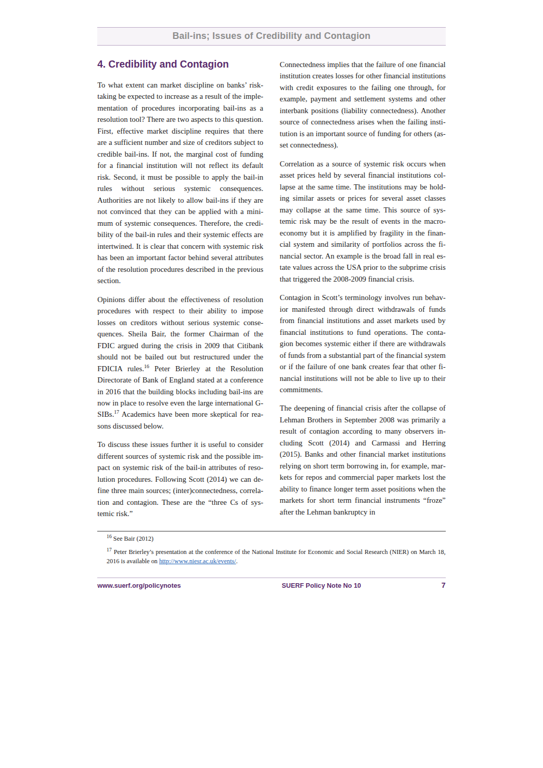Bail-ins; Issues of Credibility and Contagion
4. Credibility and Contagion
To what extent can market discipline on banks’ risk-taking be expected to increase as a result of the implementation of procedures incorporating bail-ins as a resolution tool? There are two aspects to this question. First, effective market discipline requires that there are a sufficient number and size of creditors subject to credible bail-ins. If not, the marginal cost of funding for a financial institution will not reflect its default risk. Second, it must be possible to apply the bail-in rules without serious systemic consequences. Authorities are not likely to allow bail-ins if they are not convinced that they can be applied with a minimum of systemic consequences. Therefore, the credibility of the bail-in rules and their systemic effects are intertwined. It is clear that concern with systemic risk has been an important factor behind several attributes of the resolution procedures described in the previous section.
Opinions differ about the effectiveness of resolution procedures with respect to their ability to impose losses on creditors without serious systemic consequences. Sheila Bair, the former Chairman of the FDIC argued during the crisis in 2009 that Citibank should not be bailed out but restructured under the FDICIA rules.16 Peter Brierley at the Resolution Directorate of Bank of England stated at a conference in 2016 that the building blocks including bail-ins are now in place to resolve even the large international G-SIBs.17 Academics have been more skeptical for reasons discussed below.
To discuss these issues further it is useful to consider different sources of systemic risk and the possible impact on systemic risk of the bail-in attributes of resolution procedures. Following Scott (2014) we can define three main sources; (inter)connectedness, correlation and contagion. These are the “three Cs of systemic risk.”
Connectedness implies that the failure of one financial institution creates losses for other financial institutions with credit exposures to the failing one through, for example, payment and settlement systems and other interbank positions (liability connectedness). Another source of connectedness arises when the failing institution is an important source of funding for others (asset connectedness).
Correlation as a source of systemic risk occurs when asset prices held by several financial institutions collapse at the same time. The institutions may be holding similar assets or prices for several asset classes may collapse at the same time. This source of systemic risk may be the result of events in the macro-economy but it is amplified by fragility in the financial system and similarity of portfolios across the financial sector. An example is the broad fall in real estate values across the USA prior to the subprime crisis that triggered the 2008-2009 financial crisis.
Contagion in Scott’s terminology involves run behavior manifested through direct withdrawals of funds from financial institutions and asset markets used by financial institutions to fund operations. The contagion becomes systemic either if there are withdrawals of funds from a substantial part of the financial system or if the failure of one bank creates fear that other financial institutions will not be able to live up to their commitments.
The deepening of financial crisis after the collapse of Lehman Brothers in September 2008 was primarily a result of contagion according to many observers including Scott (2014) and Carmassi and Herring (2015). Banks and other financial market institutions relying on short term borrowing in, for example, markets for repos and commercial paper markets lost the ability to finance longer term asset positions when the markets for short term financial instruments “froze” after the Lehman bankruptcy in
16 See Bair (2012)
17 Peter Brierley’s presentation at the conference of the National Institute for Economic and Social Research (NIER) on March 18, 2016 is available on http://www.niesr.ac.uk/events/.
www.suerf.org/policynotes
SUERF Policy Note No 10
7